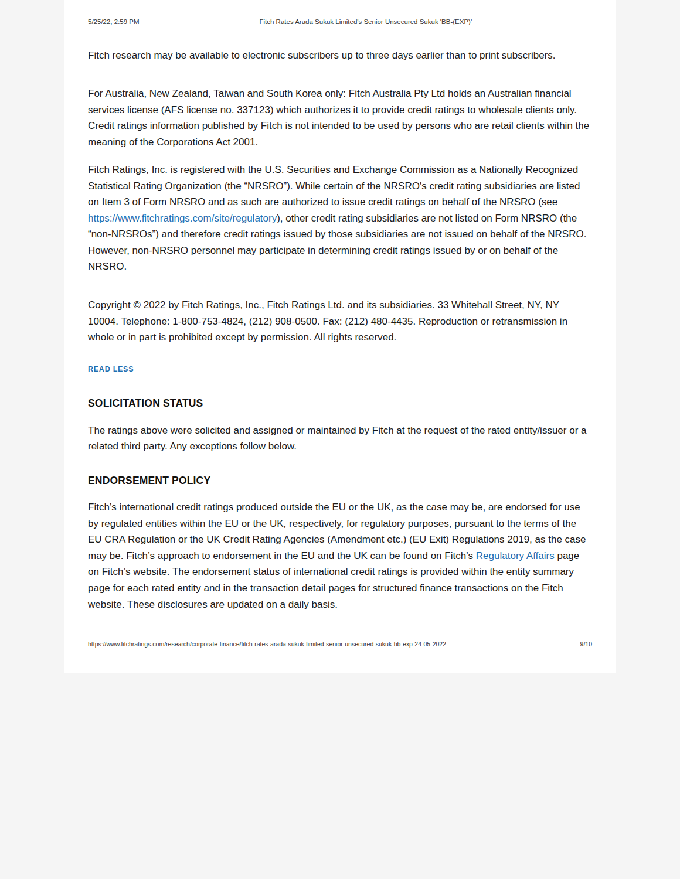5/25/22, 2:59 PM
Fitch Rates Arada Sukuk Limited's Senior Unsecured Sukuk 'BB-(EXP)'
Fitch research may be available to electronic subscribers up to three days earlier than to print subscribers.
For Australia, New Zealand, Taiwan and South Korea only: Fitch Australia Pty Ltd holds an Australian financial services license (AFS license no. 337123) which authorizes it to provide credit ratings to wholesale clients only. Credit ratings information published by Fitch is not intended to be used by persons who are retail clients within the meaning of the Corporations Act 2001.
Fitch Ratings, Inc. is registered with the U.S. Securities and Exchange Commission as a Nationally Recognized Statistical Rating Organization (the “NRSRO”). While certain of the NRSRO's credit rating subsidiaries are listed on Item 3 of Form NRSRO and as such are authorized to issue credit ratings on behalf of the NRSRO (see https://www.fitchratings.com/site/regulatory), other credit rating subsidiaries are not listed on Form NRSRO (the “non-NRSROs”) and therefore credit ratings issued by those subsidiaries are not issued on behalf of the NRSRO. However, non-NRSRO personnel may participate in determining credit ratings issued by or on behalf of the NRSRO.
Copyright © 2022 by Fitch Ratings, Inc., Fitch Ratings Ltd. and its subsidiaries. 33 Whitehall Street, NY, NY 10004. Telephone: 1-800-753-4824, (212) 908-0500. Fax: (212) 480-4435. Reproduction or retransmission in whole or in part is prohibited except by permission. All rights reserved.
READ LESS
SOLICITATION STATUS
The ratings above were solicited and assigned or maintained by Fitch at the request of the rated entity/issuer or a related third party. Any exceptions follow below.
ENDORSEMENT POLICY
Fitch’s international credit ratings produced outside the EU or the UK, as the case may be, are endorsed for use by regulated entities within the EU or the UK, respectively, for regulatory purposes, pursuant to the terms of the EU CRA Regulation or the UK Credit Rating Agencies (Amendment etc.) (EU Exit) Regulations 2019, as the case may be. Fitch’s approach to endorsement in the EU and the UK can be found on Fitch’s Regulatory Affairs page on Fitch’s website. The endorsement status of international credit ratings is provided within the entity summary page for each rated entity and in the transaction detail pages for structured finance transactions on the Fitch website. These disclosures are updated on a daily basis.
https://www.fitchratings.com/research/corporate-finance/fitch-rates-arada-sukuk-limited-senior-unsecured-sukuk-bb-exp-24-05-2022
9/10